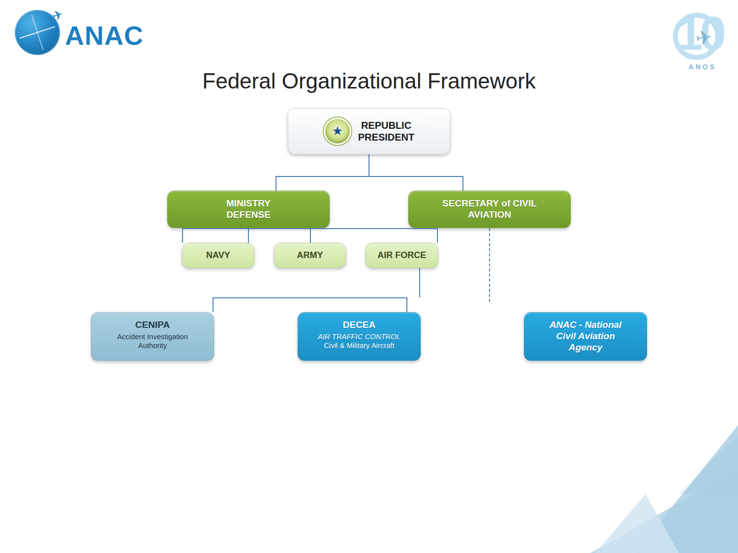✈
ANAC
10
✈
ANOS
Federal Organizational Framework
REPUBLIC
PRESIDENT
MINISTRY
DEFENSE
SECRETARY of CIVIL
AVIATION
NAVY
ARMY
AIR FORCE
CENIPA Accident Investigation
Authority
DECEA AIR TRAFFIC CONTROL
Civil & Military Aircraft
ANAC - National
Civil Aviation
Agency